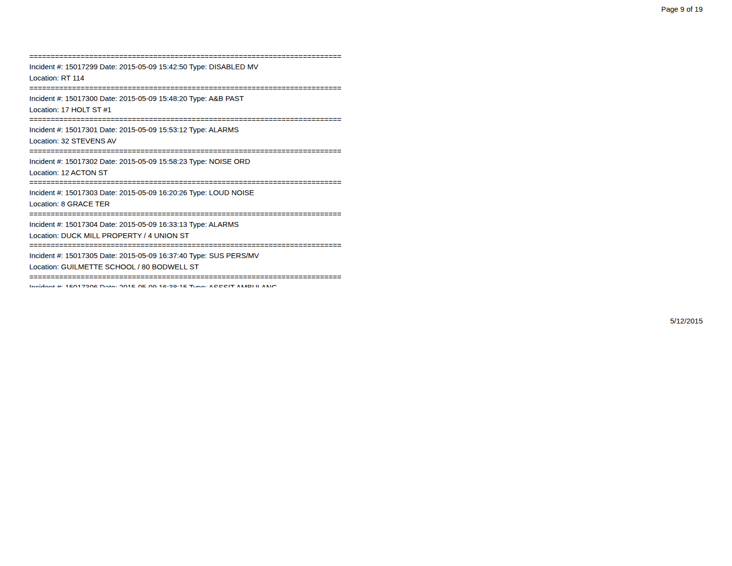Page 9 of 19
=========================================================================
Incident #: 15017299 Date: 2015-05-09 15:42:50 Type: DISABLED MV
Location: RT 114
=========================================================================
Incident #: 15017300 Date: 2015-05-09 15:48:20 Type: A&B PAST
Location: 17 HOLT ST #1
=========================================================================
Incident #: 15017301 Date: 2015-05-09 15:53:12 Type: ALARMS
Location: 32 STEVENS AV
=========================================================================
Incident #: 15017302 Date: 2015-05-09 15:58:23 Type: NOISE ORD
Location: 12 ACTON ST
=========================================================================
Incident #: 15017303 Date: 2015-05-09 16:20:26 Type: LOUD NOISE
Location: 8 GRACE TER
=========================================================================
Incident #: 15017304 Date: 2015-05-09 16:33:13 Type: ALARMS
Location: DUCK MILL PROPERTY / 4 UNION ST
=========================================================================
Incident #: 15017305 Date: 2015-05-09 16:37:40 Type: SUS PERS/MV
Location: GUILMETTE SCHOOL / 80 BODWELL ST
=========================================================================
Incident #: 15017306 Date: 2015-05-09 16:38:15 Type: ASSSIT AMBULANC
5/12/2015